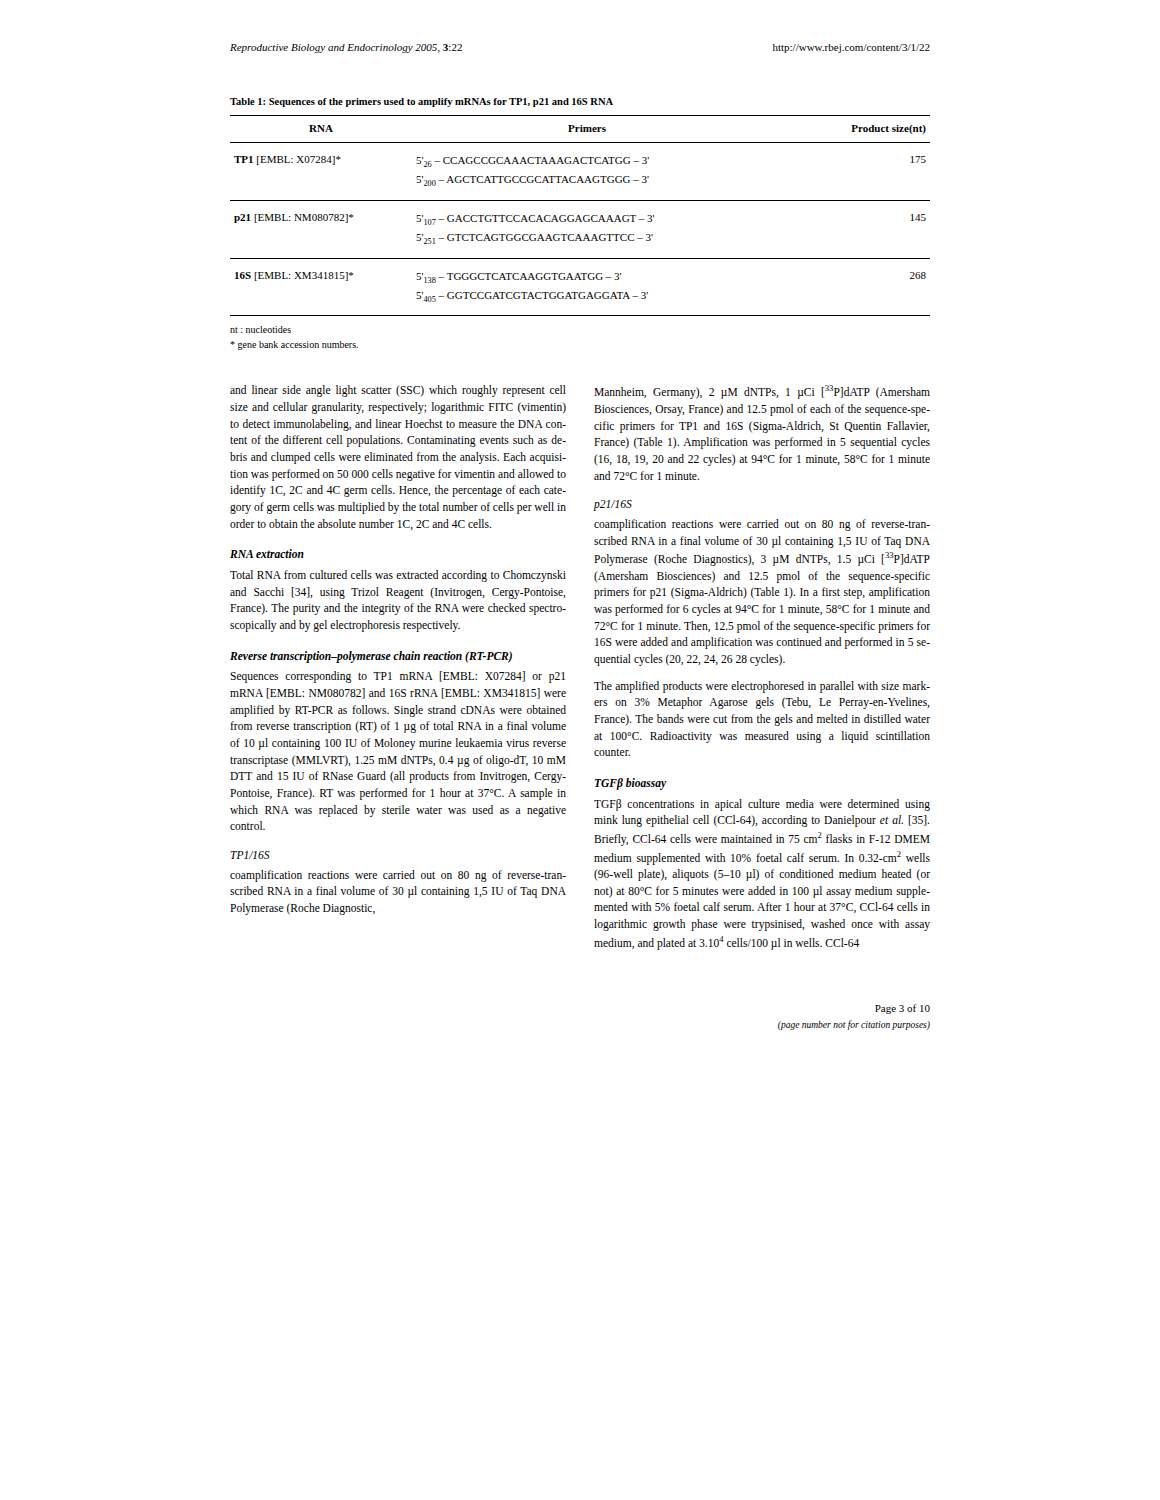Reproductive Biology and Endocrinology 2005, 3:22
http://www.rbej.com/content/3/1/22
Table 1: Sequences of the primers used to amplify mRNAs for TP1, p21 and 16S RNA
| RNA | Primers | Product size(nt) |
| --- | --- | --- |
| TP1 [EMBL: X07284]* | 5' 26 – CCAGCCGCAAACTAAAGACTCATGG – 3' 5' 200 – AGCTCATTGCCGCATTACAAGTGGG – 3' | 175 |
| p21 [EMBL: NM080782]* | 5' 107 – GACCTGTTCCACACAGGAGCAAAGT – 3' 5' 251 – GTCTCAGTGGCGAAGTCAAAGTTCC – 3' | 145 |
| 16S [EMBL: XM341815]* | 5' 138 – TGGGCTCATCAAGGTGAATGG – 3' 5' 405 – GGTCCGATCGTACTGGATGAGGATA – 3' | 268 |
nt : nucleotides
* gene bank accession numbers.
and linear side angle light scatter (SSC) which roughly represent cell size and cellular granularity, respectively; logarithmic FITC (vimentin) to detect immunolabeling, and linear Hoechst to measure the DNA content of the different cell populations. Contaminating events such as debris and clumped cells were eliminated from the analysis. Each acquisition was performed on 50 000 cells negative for vimentin and allowed to identify 1C, 2C and 4C germ cells. Hence, the percentage of each category of germ cells was multiplied by the total number of cells per well in order to obtain the absolute number 1C, 2C and 4C cells.
RNA extraction
Total RNA from cultured cells was extracted according to Chomczynski and Sacchi [34], using Trizol Reagent (Invitrogen, Cergy-Pontoise, France). The purity and the integrity of the RNA were checked spectroscopically and by gel electrophoresis respectively.
Reverse transcription–polymerase chain reaction (RT-PCR)
Sequences corresponding to TP1 mRNA [EMBL: X07284] or p21 mRNA [EMBL: NM080782] and 16S rRNA [EMBL: XM341815] were amplified by RT-PCR as follows. Single strand cDNAs were obtained from reverse transcription (RT) of 1 µg of total RNA in a final volume of 10 µl containing 100 IU of Moloney murine leukaemia virus reverse transcriptase (MMLVRT), 1.25 mM dNTPs, 0.4 µg of oligo-dT, 10 mM DTT and 15 IU of RNase Guard (all products from Invitrogen, Cergy-Pontoise, France). RT was performed for 1 hour at 37°C. A sample in which RNA was replaced by sterile water was used as a negative control.
TP1/16S
coamplification reactions were carried out on 80 ng of reverse-transcribed RNA in a final volume of 30 µl containing 1,5 IU of Taq DNA Polymerase (Roche Diagnostic,
Mannheim, Germany), 2 µM dNTPs, 1 µCi [33P]dATP (Amersham Biosciences, Orsay, France) and 12.5 pmol of each of the sequence-specific primers for TP1 and 16S (Sigma-Aldrich, St Quentin Fallavier, France) (Table 1). Amplification was performed in 5 sequential cycles (16, 18, 19, 20 and 22 cycles) at 94°C for 1 minute, 58°C for 1 minute and 72°C for 1 minute.
p21/16S
coamplification reactions were carried out on 80 ng of reverse-transcribed RNA in a final volume of 30 µl containing 1,5 IU of Taq DNA Polymerase (Roche Diagnostics), 3 µM dNTPs, 1.5 µCi [33P]dATP (Amersham Biosciences) and 12.5 pmol of the sequence-specific primers for p21 (Sigma-Aldrich) (Table 1). In a first step, amplification was performed for 6 cycles at 94°C for 1 minute, 58°C for 1 minute and 72°C for 1 minute. Then, 12.5 pmol of the sequence-specific primers for 16S were added and amplification was continued and performed in 5 sequential cycles (20, 22, 24, 26 28 cycles).
The amplified products were electrophoresed in parallel with size markers on 3% Metaphor Agarose gels (Tebu, Le Perray-en-Yvelines, France). The bands were cut from the gels and melted in distilled water at 100°C. Radioactivity was measured using a liquid scintillation counter.
TGFβ bioassay
TGFβ concentrations in apical culture media were determined using mink lung epithelial cell (CCl-64), according to Danielpour et al. [35]. Briefly, CCl-64 cells were maintained in 75 cm2 flasks in F-12 DMEM medium supplemented with 10% foetal calf serum. In 0.32-cm2 wells (96-well plate), aliquots (5–10 µl) of conditioned medium heated (or not) at 80°C for 5 minutes were added in 100 µl assay medium supplemented with 5% foetal calf serum. After 1 hour at 37°C, CCl-64 cells in logarithmic growth phase were trypsinised, washed once with assay medium, and plated at 3.104 cells/100 µl in wells. CCl-64
Page 3 of 10
(page number not for citation purposes)